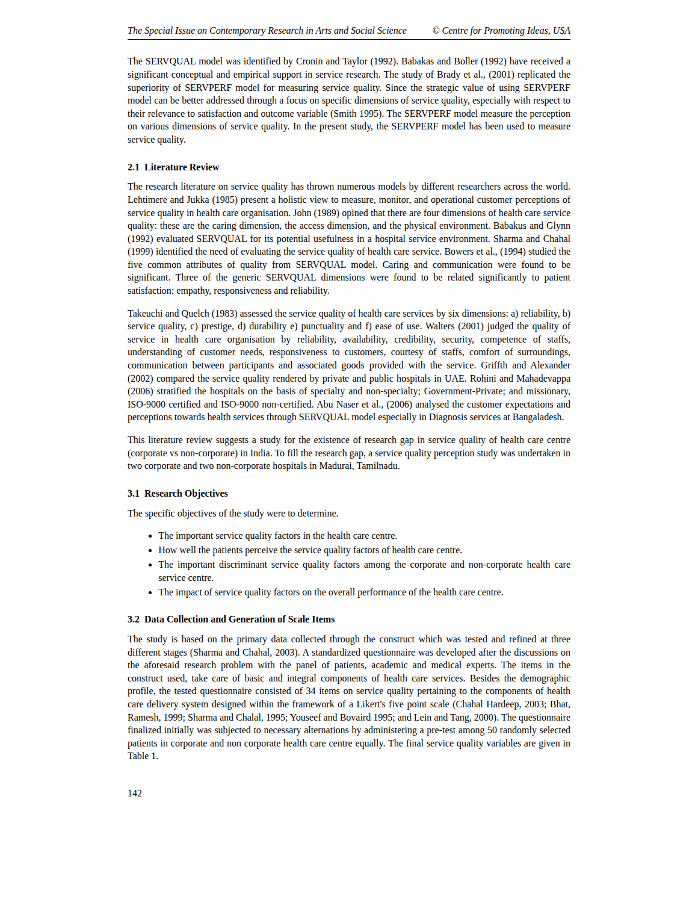The Special Issue on Contemporary Research in Arts and Social Science © Centre for Promoting Ideas, USA
The SERVQUAL model was identified by Cronin and Taylor (1992). Babakas and Boller (1992) have received a significant conceptual and empirical support in service research. The study of Brady et al., (2001) replicated the superiority of SERVPERF model for measuring service quality. Since the strategic value of using SERVPERF model can be better addressed through a focus on specific dimensions of service quality, especially with respect to their relevance to satisfaction and outcome variable (Smith 1995). The SERVPERF model measure the perception on various dimensions of service quality. In the present study, the SERVPERF model has been used to measure service quality.
2.1 Literature Review
The research literature on service quality has thrown numerous models by different researchers across the world. Lehtimere and Jukka (1985) present a holistic view to measure, monitor, and operational customer perceptions of service quality in health care organisation. John (1989) opined that there are four dimensions of health care service quality: these are the caring dimension, the access dimension, and the physical environment. Babakus and Glynn (1992) evaluated SERVQUAL for its potential usefulness in a hospital service environment. Sharma and Chahal (1999) identified the need of evaluating the service quality of health care service. Bowers et al., (1994) studied the five common attributes of quality from SERVQUAL model. Caring and communication were found to be significant. Three of the generic SERVQUAL dimensions were found to be related significantly to patient satisfaction: empathy, responsiveness and reliability.
Takeuchi and Quelch (1983) assessed the service quality of health care services by six dimensions: a) reliability, b) service quality, c) prestige, d) durability e) punctuality and f) ease of use. Walters (2001) judged the quality of service in health care organisation by reliability, availability, credibility, security, competence of staffs, understanding of customer needs, responsiveness to customers, courtesy of staffs, comfort of surroundings, communication between participants and associated goods provided with the service. Griffth and Alexander (2002) compared the service quality rendered by private and public hospitals in UAE. Rohini and Mahadevappa (2006) stratified the hospitals on the basis of specialty and non-specialty; Government-Private; and missionary, ISO-9000 certified and ISO-9000 non-certified. Abu Naser et al., (2006) analysed the customer expectations and perceptions towards health services through SERVQUAL model especially in Diagnosis services at Bangaladesh.
This literature review suggests a study for the existence of research gap in service quality of health care centre (corporate vs non-corporate) in India. To fill the research gap, a service quality perception study was undertaken in two corporate and two non-corporate hospitals in Madurai, Tamilnadu.
3.1 Research Objectives
The specific objectives of the study were to determine.
The important service quality factors in the health care centre.
How well the patients perceive the service quality factors of health care centre.
The important discriminant service quality factors among the corporate and non-corporate health care service centre.
The impact of service quality factors on the overall performance of the health care centre.
3.2 Data Collection and Generation of Scale Items
The study is based on the primary data collected through the construct which was tested and refined at three different stages (Sharma and Chahal, 2003). A standardized questionnaire was developed after the discussions on the aforesaid research problem with the panel of patients, academic and medical experts. The items in the construct used, take care of basic and integral components of health care services. Besides the demographic profile, the tested questionnaire consisted of 34 items on service quality pertaining to the components of health care delivery system designed within the framework of a Likert's five point scale (Chahal Hardeep, 2003; Bhat, Ramesh, 1999; Sharma and Chalal, 1995; Youseef and Bovaird 1995; and Lein and Tang, 2000). The questionnaire finalized initially was subjected to necessary alternations by administering a pre-test among 50 randomly selected patients in corporate and non corporate health care centre equally. The final service quality variables are given in Table 1.
142